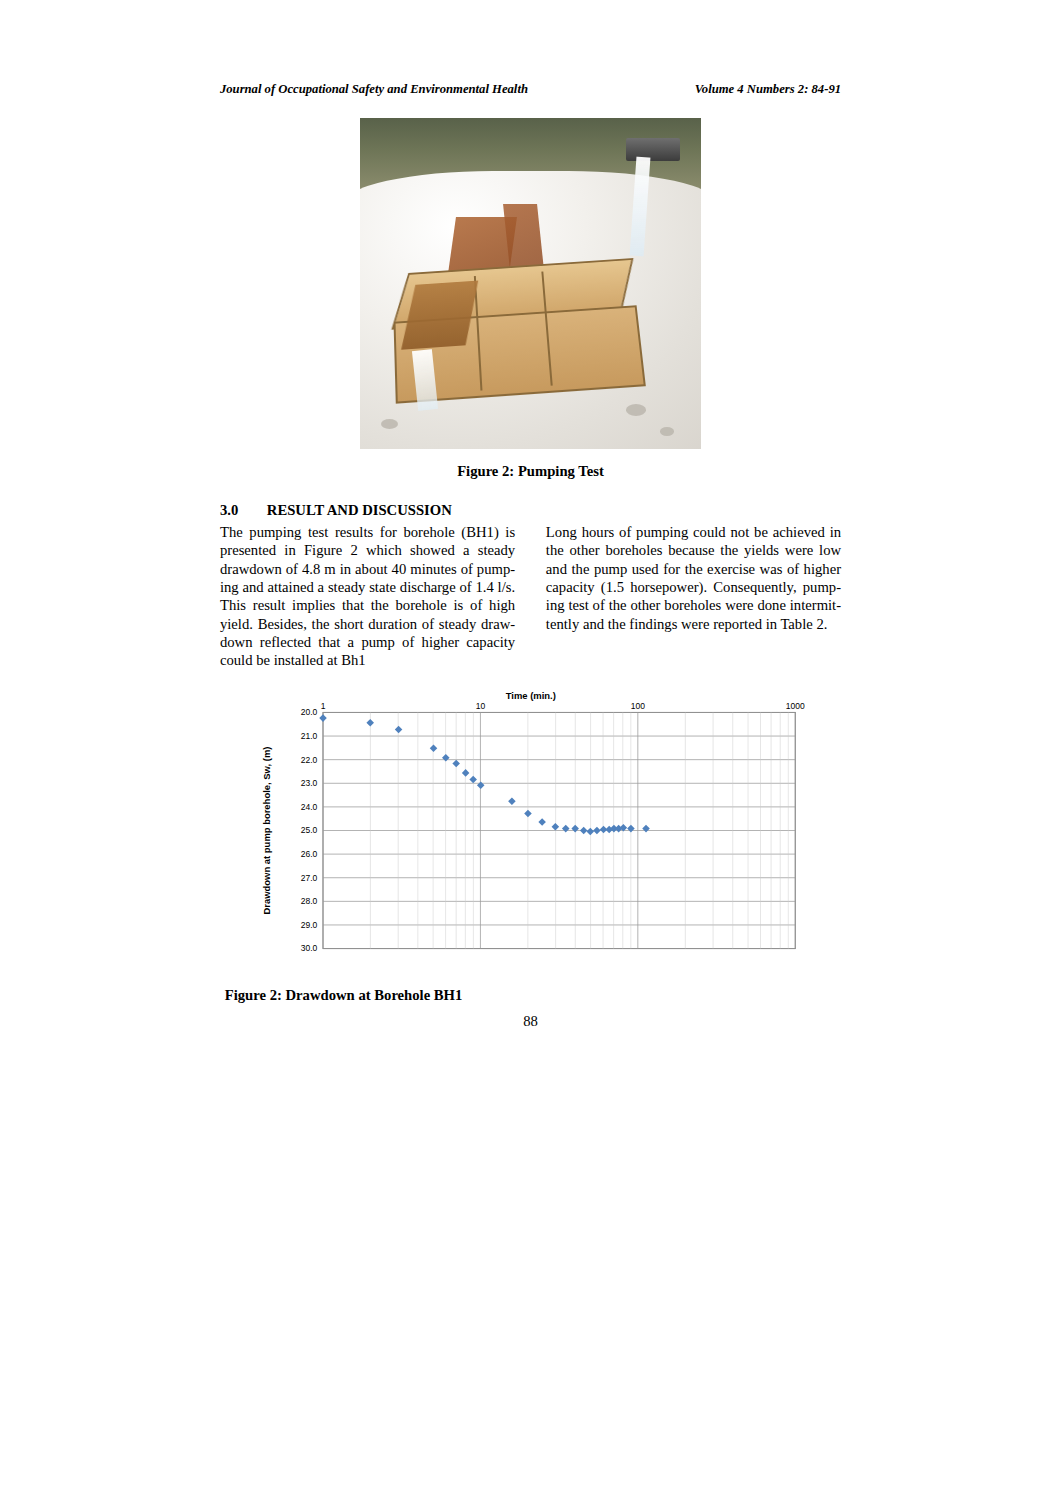Journal of Occupational Safety and Environmental Health
Volume 4 Numbers 2: 84-91
Figure 2: Pumping Test
3.0 RESULT AND DISCUSSION
The pumping test results for borehole (BH1) is presented in Figure 2 which showed a steady drawdown of 4.8 m in about 40 minutes of pumping and attained a steady state discharge of 1.4 l/s. This result implies that the borehole is of high yield. Besides, the short duration of steady drawdown reflected that a pump of higher capacity could be installed at Bh1
Long hours of pumping could not be achieved in the other boreholes because the yields were low and the pump used for the exercise was of higher capacity (1.5 horsepower). Consequently, pumping test of the other boreholes were done intermittently and the findings were reported in Table 2.
Time (min.) 1 10 100 1000 20.0 21.0 22.0 23.0 24.0 25.0 26.0 27.0 28.0 29.0 30.0 Drawdown at pump borehole, Sw, (m)
Figure 2: Drawdown at Borehole BH1
88